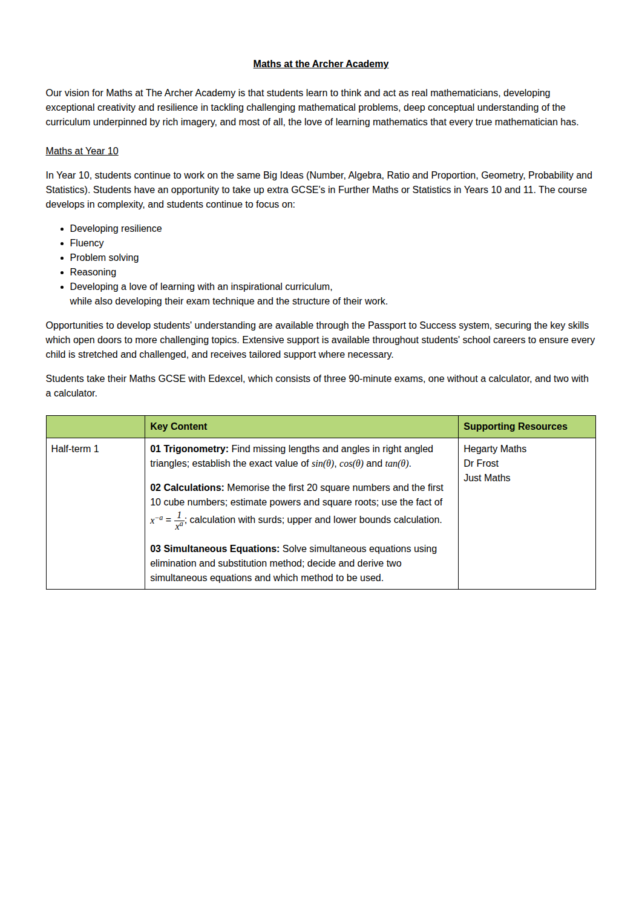Maths at the Archer Academy
Our vision for Maths at The Archer Academy is that students learn to think and act as real mathematicians, developing exceptional creativity and resilience in tackling challenging mathematical problems, deep conceptual understanding of the curriculum underpinned by rich imagery, and most of all, the love of learning mathematics that every true mathematician has.
Maths at Year 10
In Year 10, students continue to work on the same Big Ideas (Number, Algebra, Ratio and Proportion, Geometry, Probability and Statistics). Students have an opportunity to take up extra GCSE's in Further Maths or Statistics in Years 10 and 11. The course develops in complexity, and students continue to focus on:
Developing resilience
Fluency
Problem solving
Reasoning
Developing a love of learning with an inspirational curriculum,
while also developing their exam technique and the structure of their work.
Opportunities to develop students' understanding are available through the Passport to Success system, securing the key skills which open doors to more challenging topics. Extensive support is available throughout students' school careers to ensure every child is stretched and challenged, and receives tailored support where necessary.
Students take their Maths GCSE with Edexcel, which consists of three 90-minute exams, one without a calculator, and two with a calculator.
| | Key Content | Supporting Resources |
| --- | --- | --- |
| Half-term 1 | 01 Trigonometry: Find missing lengths and angles in right angled triangles; establish the exact value of sin(θ) , cos(θ) and tan(θ) . 02 Calculations: Memorise the first 20 square numbers and the first 10 cube numbers; estimate powers and square roots; use the fact of x −a = 1 x a ; calculation with surds; upper and lower bounds calculation. 03 Simultaneous Equations: Solve simultaneous equations using elimination and substitution method; decide and derive two simultaneous equations and which method to be used. | Hegarty Maths Dr Frost Just Maths |